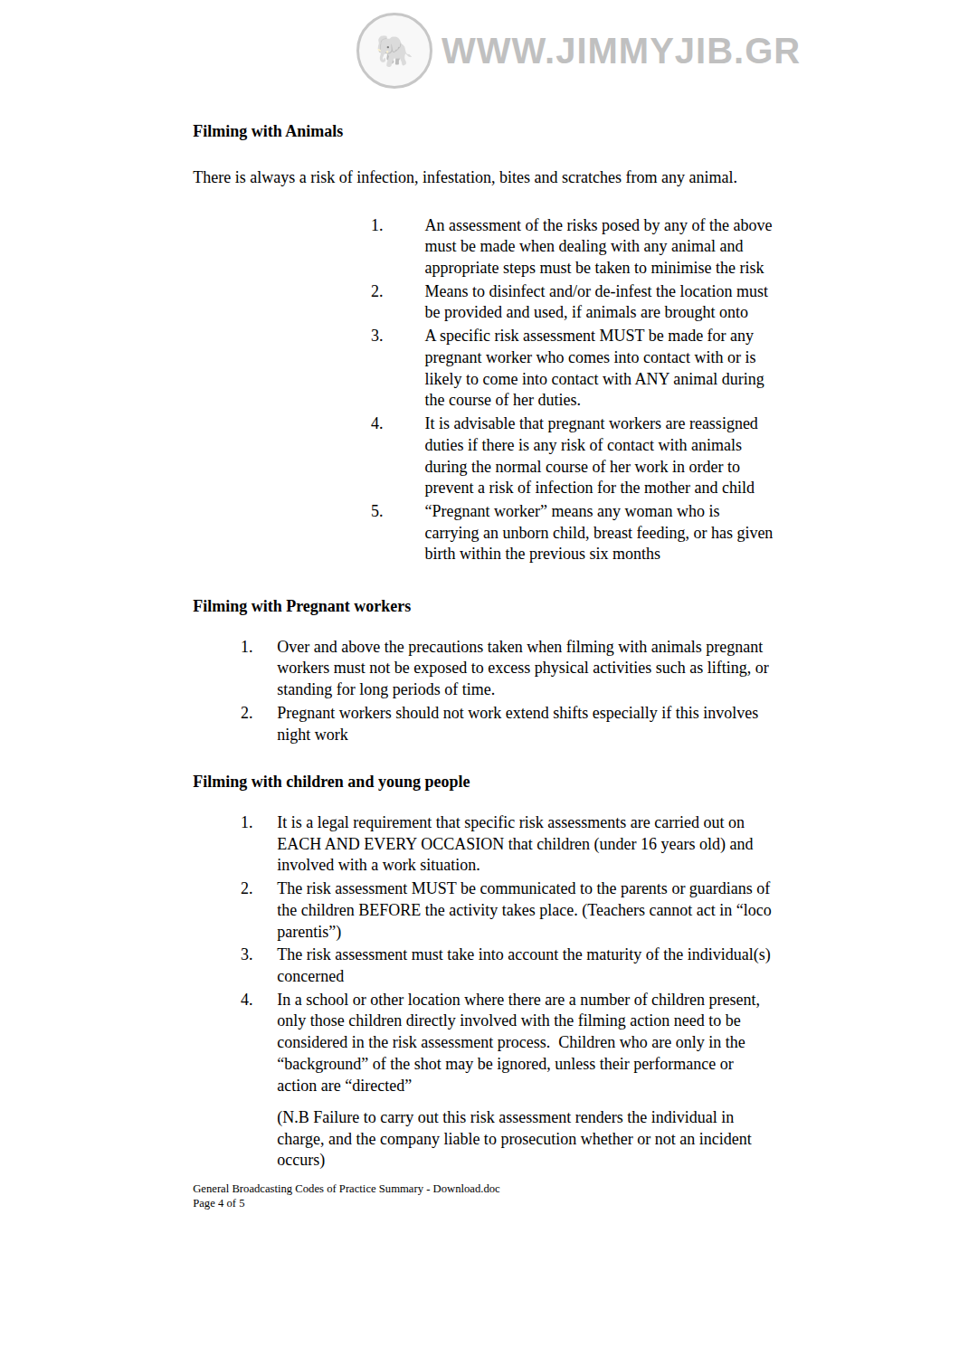🐘
WWW.JIMMYJIB.GR
Filming with Animals
There is always a risk of infection, infestation, bites and scratches from any animal.
An assessment of the risks posed by any of the above must be made when dealing with any animal and appropriate steps must be taken to minimise the risk
Means to disinfect and/or de-infest the location must be provided and used, if animals are brought onto
A specific risk assessment MUST be made for any pregnant worker who comes into contact with or is likely to come into contact with ANY animal during the course of her duties.
It is advisable that pregnant workers are reassigned duties if there is any risk of contact with animals during the normal course of her work in order to prevent a risk of infection for the mother and child
“Pregnant worker” means any woman who is carrying an unborn child, breast feeding, or has given birth within the previous six months
Filming with Pregnant workers
Over and above the precautions taken when filming with animals pregnant workers must not be exposed to excess physical activities such as lifting, or standing for long periods of time.
Pregnant workers should not work extend shifts especially if this involves night work
Filming with children and young people
It is a legal requirement that specific risk assessments are carried out on EACH AND EVERY OCCASION that children (under 16 years old) and involved with a work situation.
The risk assessment MUST be communicated to the parents or guardians of the children BEFORE the activity takes place. (Teachers cannot act in “loco parentis”)
The risk assessment must take into account the maturity of the individual(s) concerned
In a school or other location where there are a number of children present, only those children directly involved with the filming action need to be considered in the risk assessment process. Children who are only in the “background” of the shot may be ignored, unless their performance or action are “directed” (N.B Failure to carry out this risk assessment renders the individual in charge, and the company liable to prosecution whether or not an incident occurs)
General Broadcasting Codes of Practice Summary - Download.doc
Page 4 of 5